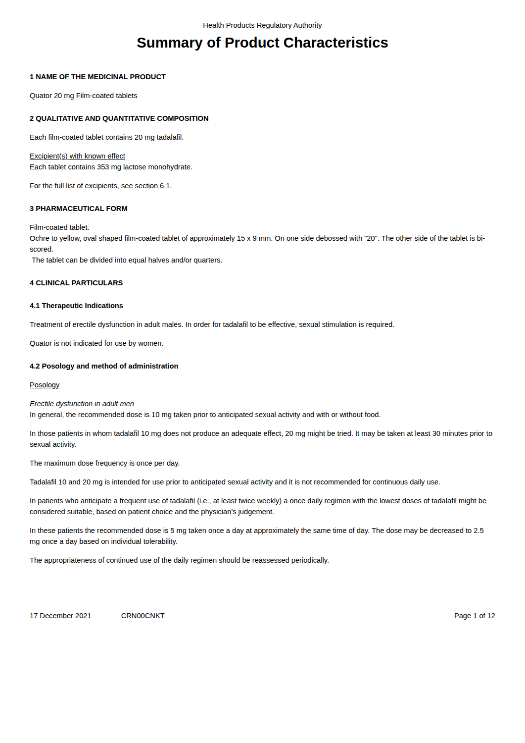Health Products Regulatory Authority
Summary of Product Characteristics
1 NAME OF THE MEDICINAL PRODUCT
Quator 20 mg Film-coated tablets
2 QUALITATIVE AND QUANTITATIVE COMPOSITION
Each film-coated tablet contains 20 mg tadalafil.
Excipient(s) with known effect
Each tablet contains 353 mg lactose monohydrate.
For the full list of excipients, see section 6.1.
3 PHARMACEUTICAL FORM
Film-coated tablet.
Ochre to yellow, oval shaped film-coated tablet of approximately 15 x 9 mm. On one side debossed with "20". The other side of the tablet is bi-scored.
The tablet can be divided into equal halves and/or quarters.
4 CLINICAL PARTICULARS
4.1 Therapeutic Indications
Treatment of erectile dysfunction in adult males. In order for tadalafil to be effective, sexual stimulation is required.
Quator is not indicated for use by women.
4.2 Posology and method of administration
Posology
Erectile dysfunction in adult men
In general, the recommended dose is 10 mg taken prior to anticipated sexual activity and with or without food.
In those patients in whom tadalafil 10 mg does not produce an adequate effect, 20 mg might be tried. It may be taken at least 30 minutes prior to sexual activity.
The maximum dose frequency is once per day.
Tadalafil 10 and 20 mg is intended for use prior to anticipated sexual activity and it is not recommended for continuous daily use.
In patients who anticipate a frequent use of tadalafil (i.e., at least twice weekly) a once daily regimen with the lowest doses of tadalafil might be considered suitable, based on patient choice and the physician's judgement.
In these patients the recommended dose is 5 mg taken once a day at approximately the same time of day. The dose may be decreased to 2.5 mg once a day based on individual tolerability.
The appropriateness of continued use of the daily regimen should be reassessed periodically.
17 December 2021
CRN00CNKT
Page 1 of 12